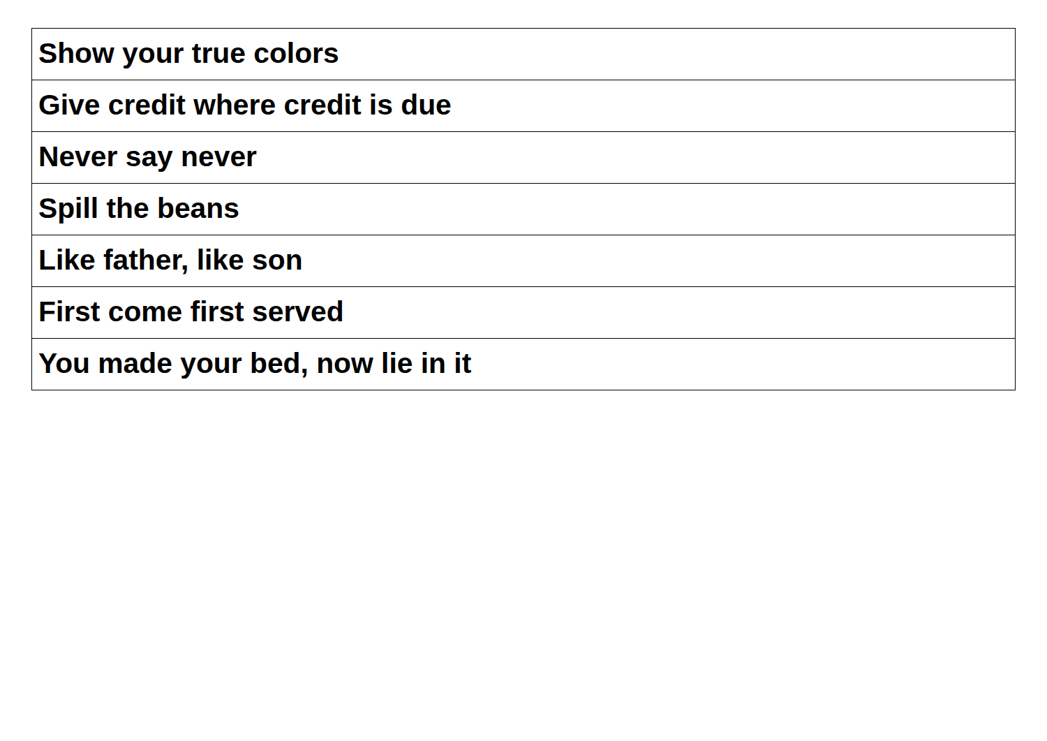| Show your true colors |
| Give credit where credit is due |
| Never say never |
| Spill the beans |
| Like father, like son |
| First come first served |
| You made your bed, now lie in it |